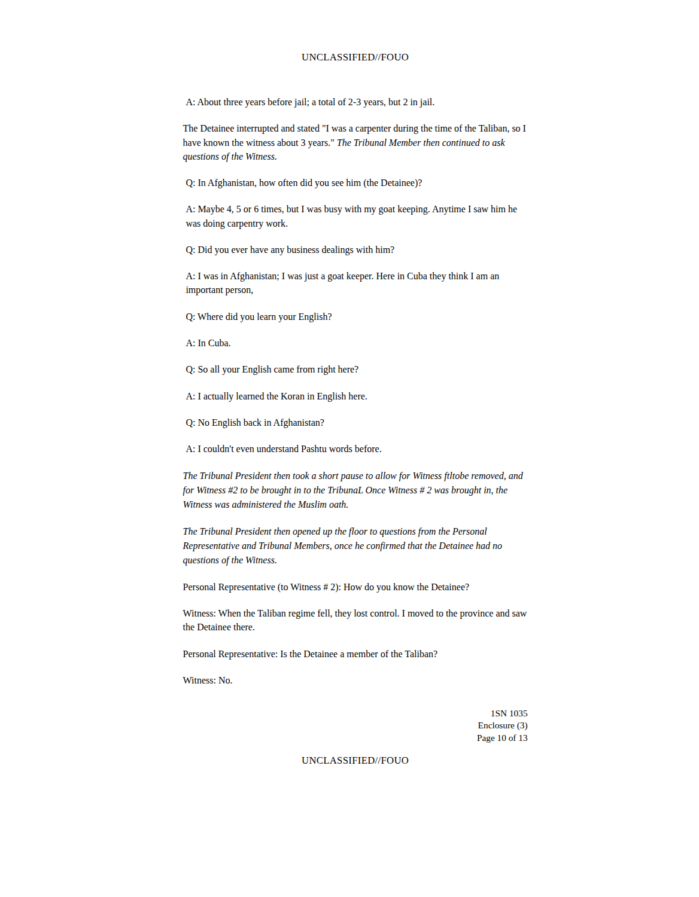UNCLASSIFIED//FOUO
A: About three years before jail; a total of 2-3 years, but 2 in jail.
The Detainee interrupted and stated "I was a carpenter during the time of the Taliban, so I have known the witness about 3 years." The Tribunal Member then continued to ask questions of the Witness.
Q: In Afghanistan, how often did you see him (the Detainee)?
A: Maybe 4, 5 or 6 times, but I was busy with my goat keeping. Anytime I saw him he was doing carpentry work.
Q: Did you ever have any business dealings with him?
A: I was in Afghanistan; I was just a goat keeper. Here in Cuba they think I am an important person,
Q: Where did you learn your English?
A: In Cuba.
Q: So all your English came from right here?
A: I actually learned the Koran in English here.
Q: No English back in Afghanistan?
A: I couldn't even understand Pashtu words before.
The Tribunal President then took a short pause to allow for Witness ftltobe removed, and for Witness #2 to be brought in to the TribunaL Once Witness # 2 was brought in, the Witness was administered the Muslim oath.
The Tribunal President then opened up the floor to questions from the Personal Representative and Tribunal Members, once he confirmed that the Detainee had no questions of the Witness.
Personal Representative (to Witness # 2): How do you know the Detainee?
Witness: When the Taliban regime fell, they lost control. I moved to the province and saw the Detainee there.
Personal Representative: Is the Detainee a member of the Taliban?
Witness: No.
1SN 1035
Enclosure (3)
Page 10 of 13
UNCLASSIFIED//FOUO